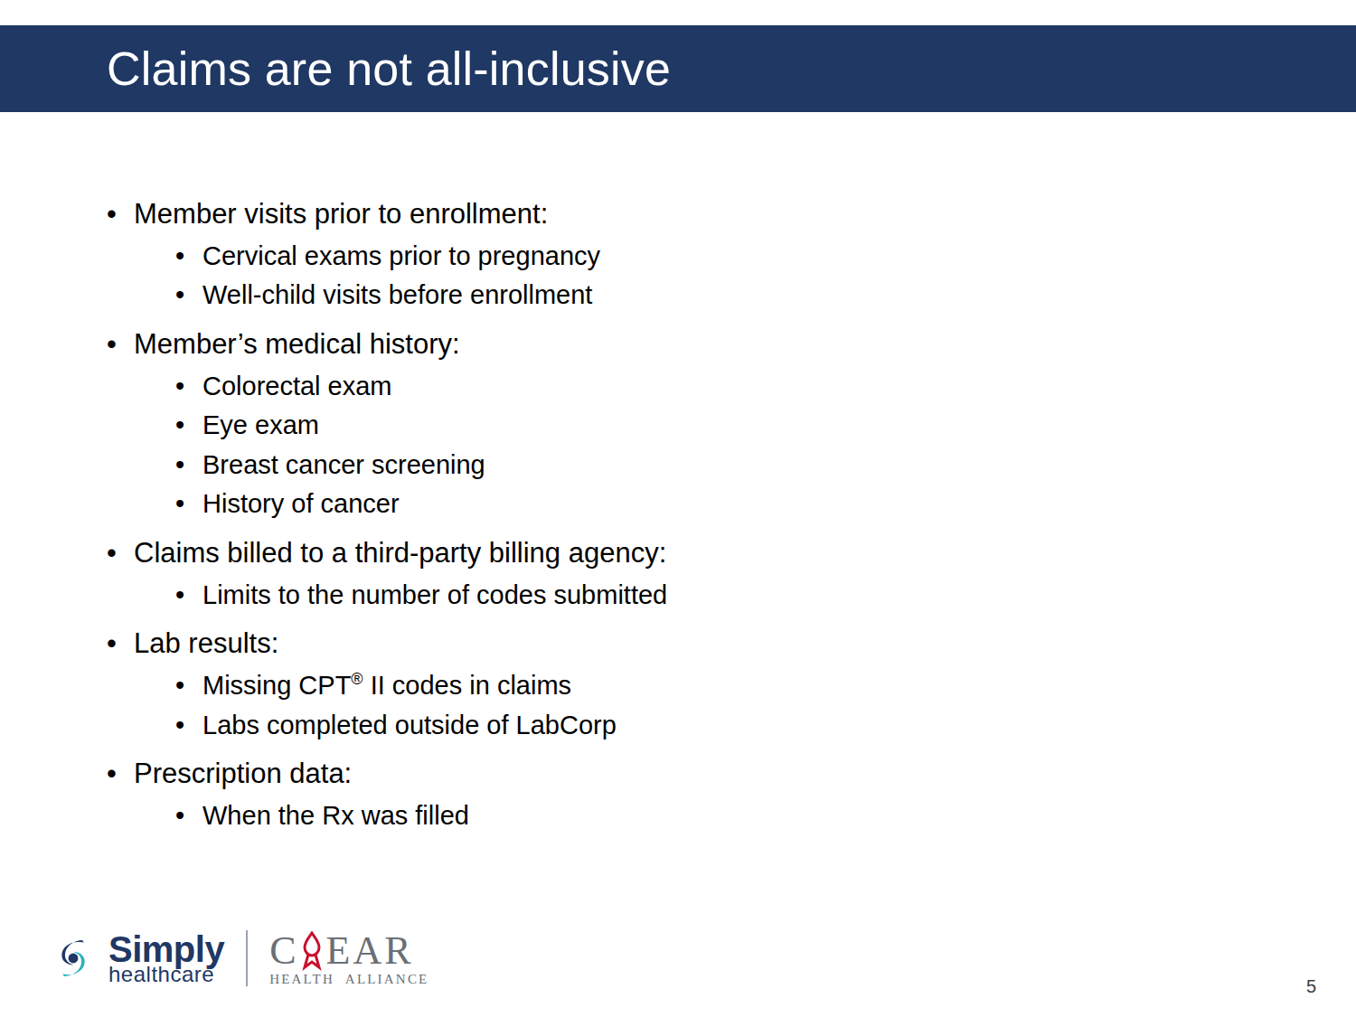Claims are not all-inclusive
Member visits prior to enrollment:
Cervical exams prior to pregnancy
Well-child visits before enrollment
Member’s medical history:
Colorectal exam
Eye exam
Breast cancer screening
History of cancer
Claims billed to a third-party billing agency:
Limits to the number of codes submitted
Lab results:
Missing CPT® II codes in claims
Labs completed outside of LabCorp
Prescription data:
When the Rx was filled
Simply healthcare
C E A R
HEALTH ALLIANCE
5